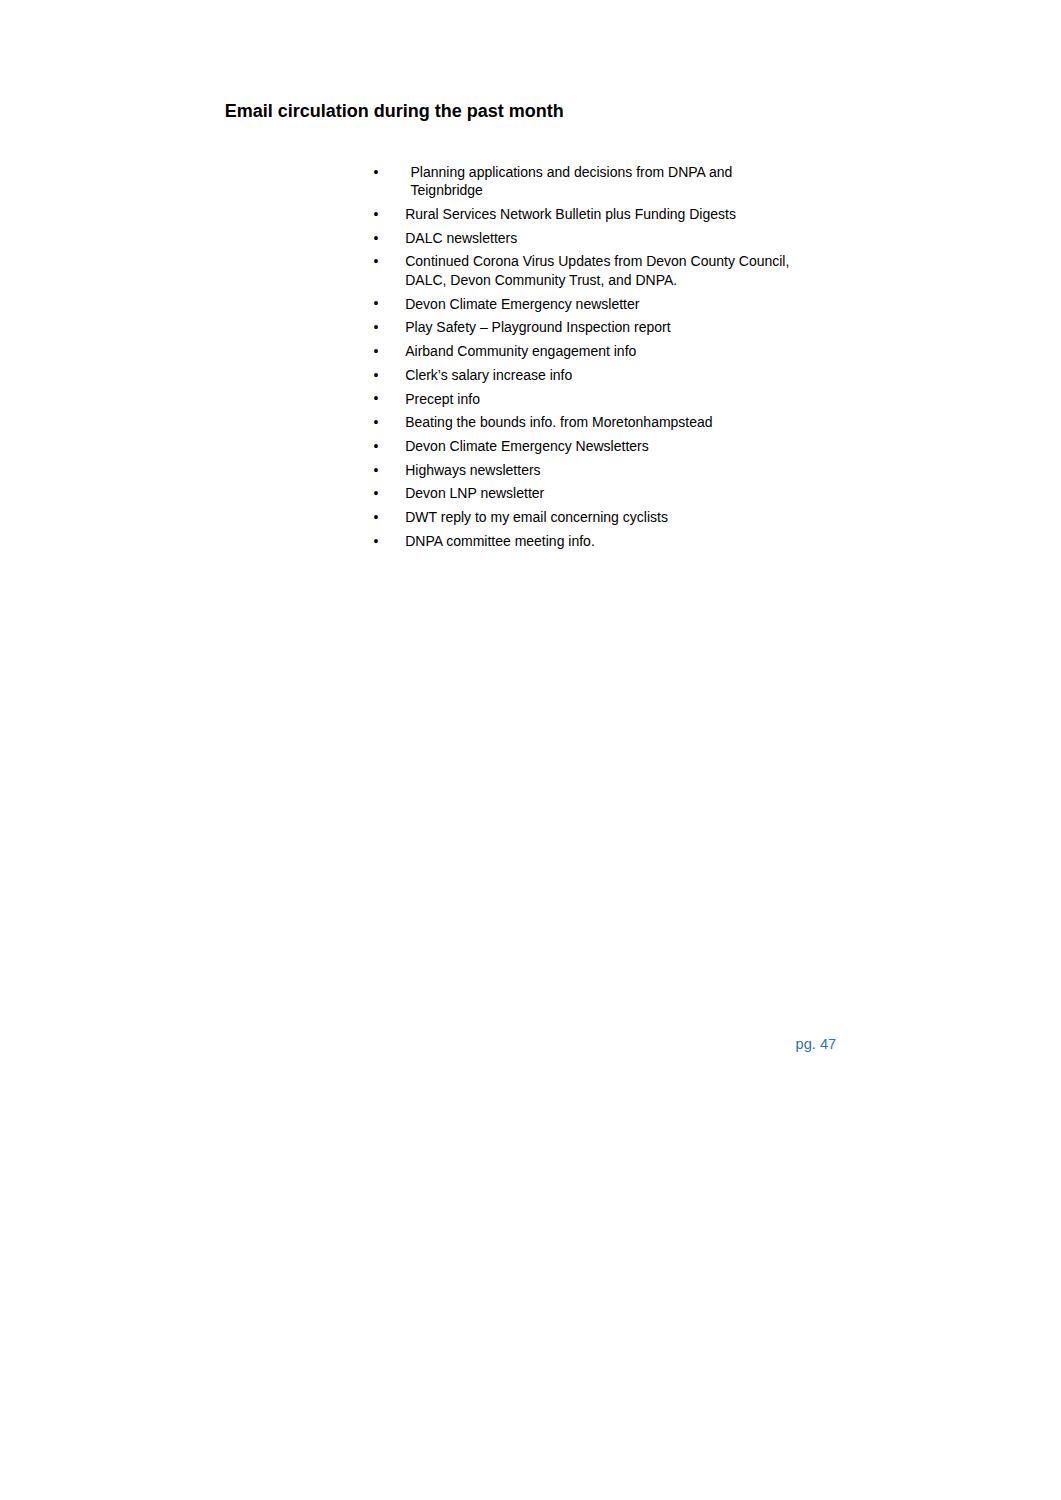Email circulation during the past month
Planning applications and decisions from DNPA and Teignbridge
Rural Services Network Bulletin plus Funding Digests
DALC newsletters
Continued Corona Virus Updates from Devon County Council, DALC, Devon Community Trust, and DNPA.
Devon Climate Emergency newsletter
Play Safety – Playground Inspection report
Airband Community engagement info
Clerk’s salary increase info
Precept info
Beating the bounds info. from Moretonhampstead
Devon Climate Emergency Newsletters
Highways newsletters
Devon LNP newsletter
DWT reply to my email concerning cyclists
DNPA committee meeting info.
pg. 47